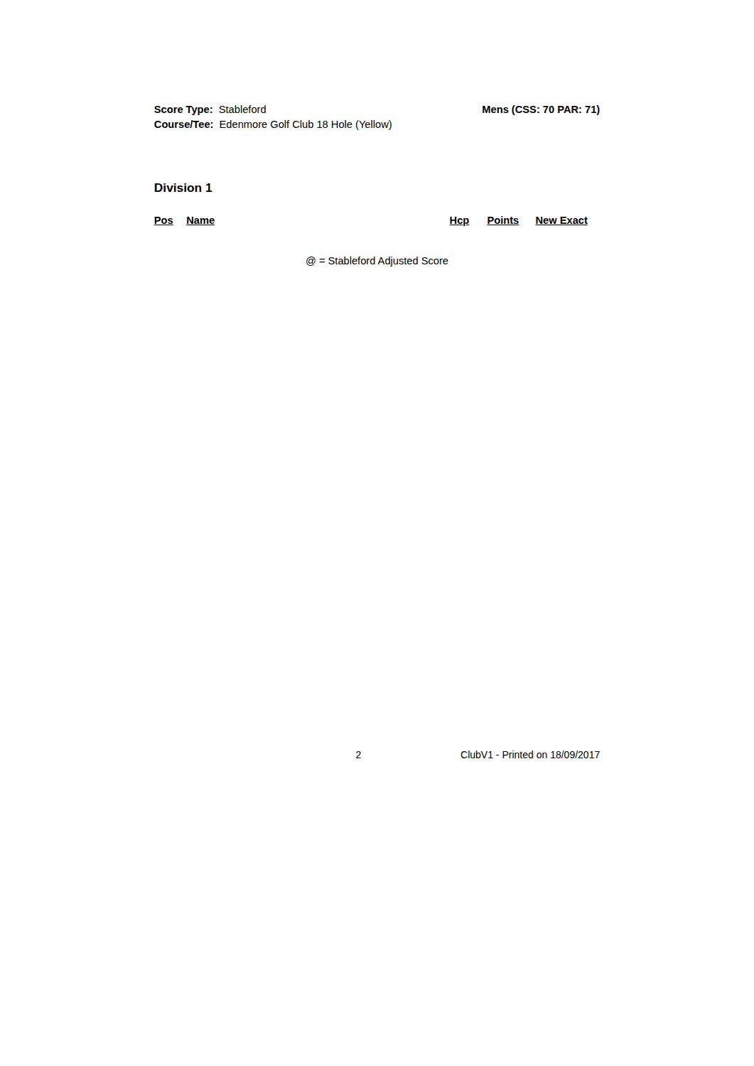| Score Type: Stableford | Mens (CSS: 70 PAR: 71) |
| Course/Tee: Edenmore Golf Club 18 Hole (Yellow) | |
Division 1
| Pos | Name | Hcp | Points | New Exact |
| --- | --- | --- | --- | --- |
@ = Stableford Adjusted Score
| | 2 | ClubV1 - Printed on 18/09/2017 |